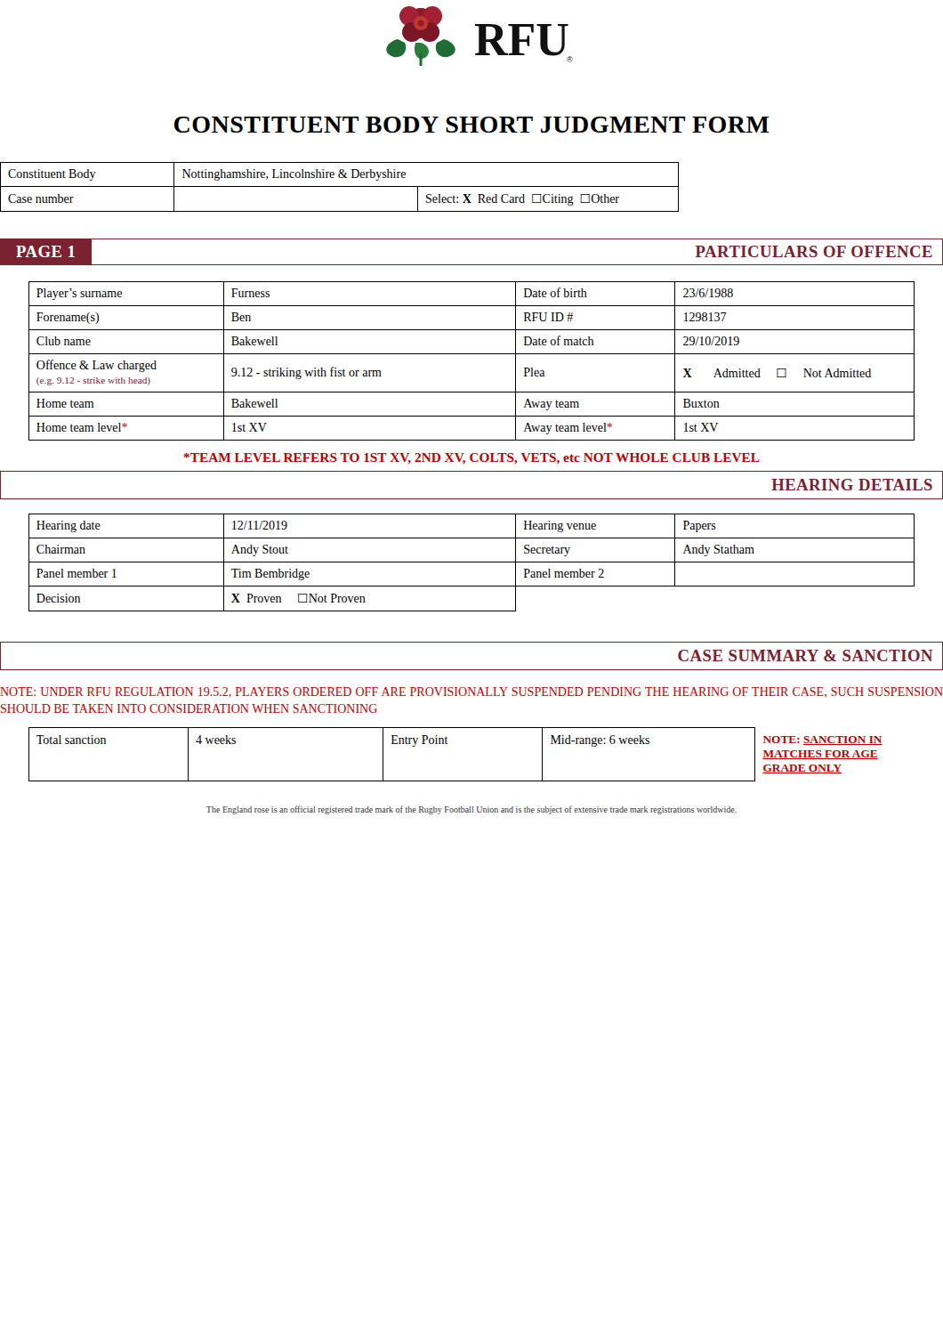RFU ®
CONSTITUENT BODY SHORT JUDGMENT FORM
| Constituent Body | Nottinghamshire, Lincolnshire & Derbyshire |
| Case number | | Select: X Red Card ☐ Citing ☐ Other |
PAGE 1
PARTICULARS OF OFFENCE
| Player’s surname | Furness | Date of birth | 23/6/1988 |
| Forename(s) | Ben | RFU ID # | 1298137 |
| Club name | Bakewell | Date of match | 29/10/2019 |
| Offence & Law charged (e.g. 9.12 - strike with head) | 9.12 - striking with fist or arm | Plea | X Admitted ☐ Not Admitted |
| Home team | Bakewell | Away team | Buxton |
| Home team level * | 1st XV | Away team level * | 1st XV |
*TEAM LEVEL REFERS TO 1ST XV, 2ND XV, COLTS, VETS, etc NOT WHOLE CLUB LEVEL
HEARING DETAILS
| Hearing date | 12/11/2019 | Hearing venue | Papers |
| Chairman | Andy Stout | Secretary | Andy Statham |
| Panel member 1 | Tim Bembridge | Panel member 2 | |
| Decision | X Proven ☐ Not Proven | | |
CASE SUMMARY & SANCTION
NOTE: UNDER RFU REGULATION 19.5.2, PLAYERS ORDERED OFF ARE PROVISIONALLY SUSPENDED PENDING THE HEARING OF THEIR CASE, SUCH SUSPENSION SHOULD BE TAKEN INTO CONSIDERATION WHEN SANCTIONING
| Total sanction | 4 weeks | Entry Point | Mid-range: 6 weeks | NOTE: SANCTION IN MATCHES FOR AGE GRADE ONLY |
The England rose is an official registered trade mark of the Rugby Football Union and is the subject of extensive trade mark registrations worldwide.